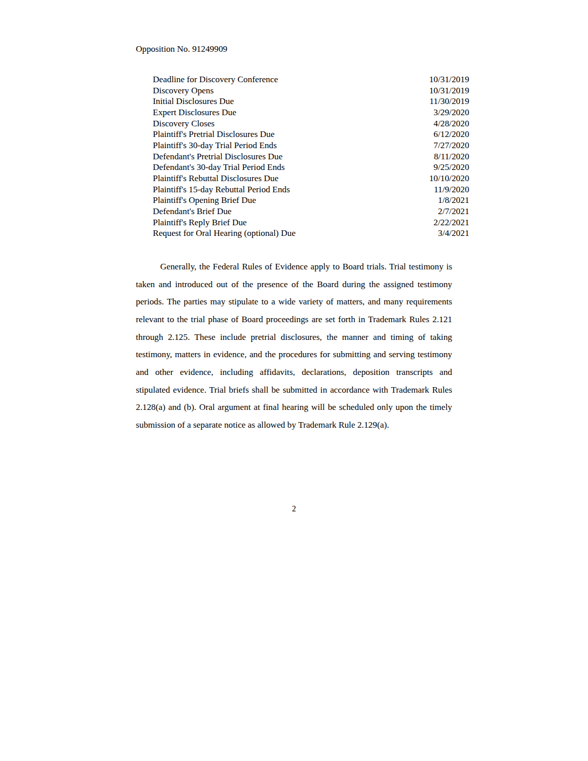Opposition No. 91249909
| Deadline for Discovery Conference | 10/31/2019 |
| Discovery Opens | 10/31/2019 |
| Initial Disclosures Due | 11/30/2019 |
| Expert Disclosures Due | 3/29/2020 |
| Discovery Closes | 4/28/2020 |
| Plaintiff's Pretrial Disclosures Due | 6/12/2020 |
| Plaintiff's 30-day Trial Period Ends | 7/27/2020 |
| Defendant's Pretrial Disclosures Due | 8/11/2020 |
| Defendant's 30-day Trial Period Ends | 9/25/2020 |
| Plaintiff's Rebuttal Disclosures Due | 10/10/2020 |
| Plaintiff's 15-day Rebuttal Period Ends | 11/9/2020 |
| Plaintiff's Opening Brief Due | 1/8/2021 |
| Defendant's Brief Due | 2/7/2021 |
| Plaintiff's Reply Brief Due | 2/22/2021 |
| Request for Oral Hearing (optional) Due | 3/4/2021 |
Generally, the Federal Rules of Evidence apply to Board trials. Trial testimony is taken and introduced out of the presence of the Board during the assigned testimony periods. The parties may stipulate to a wide variety of matters, and many requirements relevant to the trial phase of Board proceedings are set forth in Trademark Rules 2.121 through 2.125. These include pretrial disclosures, the manner and timing of taking testimony, matters in evidence, and the procedures for submitting and serving testimony and other evidence, including affidavits, declarations, deposition transcripts and stipulated evidence. Trial briefs shall be submitted in accordance with Trademark Rules 2.128(a) and (b). Oral argument at final hearing will be scheduled only upon the timely submission of a separate notice as allowed by Trademark Rule 2.129(a).
2